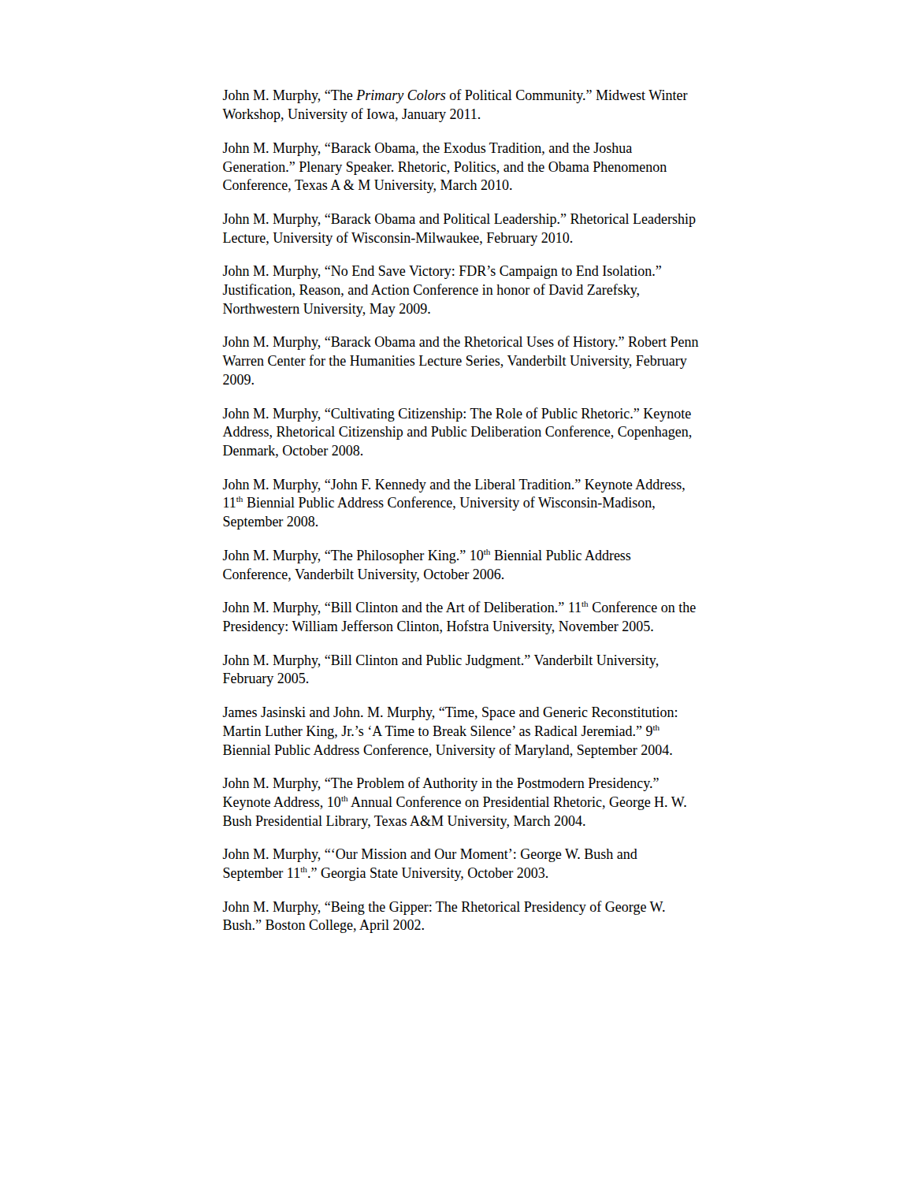John M. Murphy, “The Primary Colors of Political Community.” Midwest Winter Workshop, University of Iowa, January 2011.
John M. Murphy, “Barack Obama, the Exodus Tradition, and the Joshua Generation.” Plenary Speaker. Rhetoric, Politics, and the Obama Phenomenon Conference, Texas A & M University, March 2010.
John M. Murphy, “Barack Obama and Political Leadership.” Rhetorical Leadership Lecture, University of Wisconsin-Milwaukee, February 2010.
John M. Murphy, “No End Save Victory: FDR’s Campaign to End Isolation.” Justification, Reason, and Action Conference in honor of David Zarefsky, Northwestern University, May 2009.
John M. Murphy, “Barack Obama and the Rhetorical Uses of History.” Robert Penn Warren Center for the Humanities Lecture Series, Vanderbilt University, February 2009.
John M. Murphy, “Cultivating Citizenship: The Role of Public Rhetoric.” Keynote Address, Rhetorical Citizenship and Public Deliberation Conference, Copenhagen, Denmark, October 2008.
John M. Murphy, “John F. Kennedy and the Liberal Tradition.” Keynote Address, 11th Biennial Public Address Conference, University of Wisconsin-Madison, September 2008.
John M. Murphy, “The Philosopher King.” 10th Biennial Public Address Conference, Vanderbilt University, October 2006.
John M. Murphy, “Bill Clinton and the Art of Deliberation.” 11th Conference on the Presidency: William Jefferson Clinton, Hofstra University, November 2005.
John M. Murphy, “Bill Clinton and Public Judgment.” Vanderbilt University, February 2005.
James Jasinski and John. M. Murphy, “Time, Space and Generic Reconstitution: Martin Luther King, Jr.’s ‘A Time to Break Silence’ as Radical Jeremiad.” 9th Biennial Public Address Conference, University of Maryland, September 2004.
John M. Murphy, “The Problem of Authority in the Postmodern Presidency.” Keynote Address, 10th Annual Conference on Presidential Rhetoric, George H. W. Bush Presidential Library, Texas A&M University, March 2004.
John M. Murphy, “‘Our Mission and Our Moment’: George W. Bush and September 11th.” Georgia State University, October 2003.
John M. Murphy, “Being the Gipper: The Rhetorical Presidency of George W. Bush.” Boston College, April 2002.